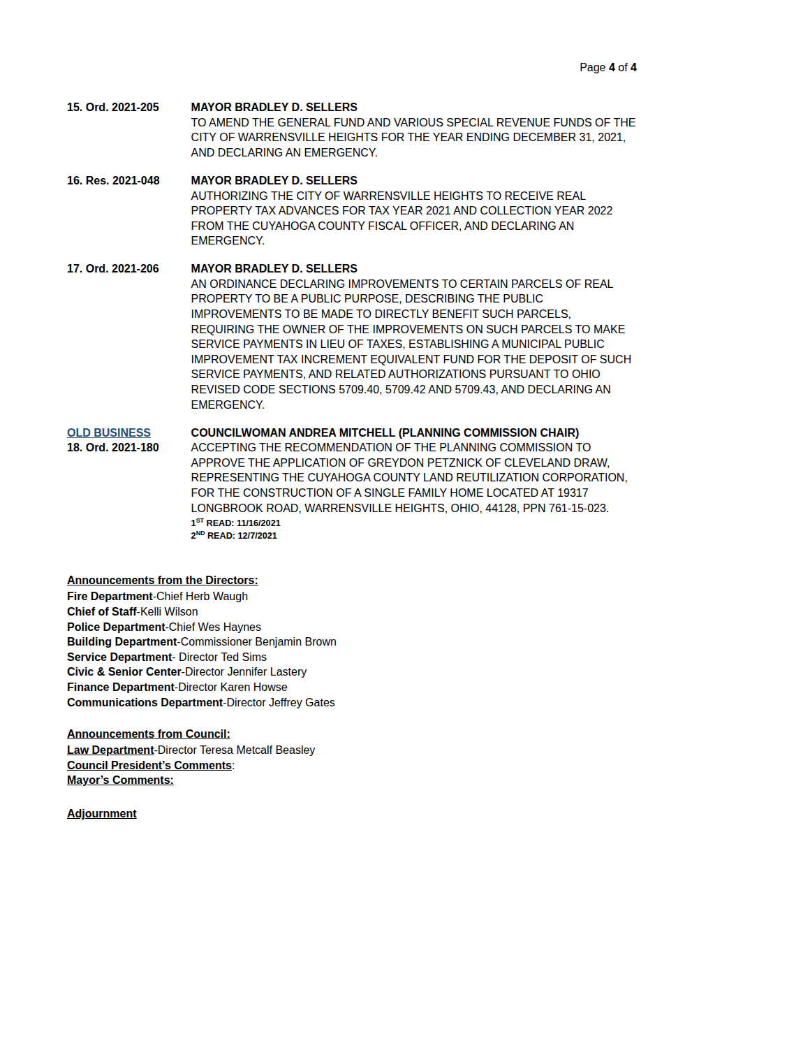Page 4 of 4
| 15. Ord. 2021-205 | MAYOR BRADLEY D. SELLERS TO AMEND THE GENERAL FUND AND VARIOUS SPECIAL REVENUE FUNDS OF THE CITY OF WARRENSVILLE HEIGHTS FOR THE YEAR ENDING DECEMBER 31, 2021, AND DECLARING AN EMERGENCY. |
| 16. Res. 2021-048 | MAYOR BRADLEY D. SELLERS AUTHORIZING THE CITY OF WARRENSVILLE HEIGHTS TO RECEIVE REAL PROPERTY TAX ADVANCES FOR TAX YEAR 2021 AND COLLECTION YEAR 2022 FROM THE CUYAHOGA COUNTY FISCAL OFFICER, AND DECLARING AN EMERGENCY. |
| 17. Ord. 2021-206 | MAYOR BRADLEY D. SELLERS AN ORDINANCE DECLARING IMPROVEMENTS TO CERTAIN PARCELS OF REAL PROPERTY TO BE A PUBLIC PURPOSE, DESCRIBING THE PUBLIC IMPROVEMENTS TO BE MADE TO DIRECTLY BENEFIT SUCH PARCELS, REQUIRING THE OWNER OF THE IMPROVEMENTS ON SUCH PARCELS TO MAKE SERVICE PAYMENTS IN LIEU OF TAXES, ESTABLISHING A MUNICIPAL PUBLIC IMPROVEMENT TAX INCREMENT EQUIVALENT FUND FOR THE DEPOSIT OF SUCH SERVICE PAYMENTS, AND RELATED AUTHORIZATIONS PURSUANT TO OHIO REVISED CODE SECTIONS 5709.40, 5709.42 AND 5709.43, AND DECLARING AN EMERGENCY. |
| OLD BUSINESS 18. Ord. 2021-180 | COUNCILWOMAN ANDREA MITCHELL (PLANNING COMMISSION CHAIR) ACCEPTING THE RECOMMENDATION OF THE PLANNING COMMISSION TO APPROVE THE APPLICATION OF GREYDON PETZNICK OF CLEVELAND DRAW, REPRESENTING THE CUYAHOGA COUNTY LAND REUTILIZATION CORPORATION, FOR THE CONSTRUCTION OF A SINGLE FAMILY HOME LOCATED AT 19317 LONGBROOK ROAD, WARRENSVILLE HEIGHTS, OHIO, 44128, PPN 761-15-023. 1 ST READ: 11/16/2021 2 ND READ: 12/7/2021 |
Announcements from the Directors:
Fire Department-Chief Herb Waugh
Chief of Staff-Kelli Wilson
Police Department-Chief Wes Haynes
Building Department-Commissioner Benjamin Brown
Service Department- Director Ted Sims
Civic & Senior Center-Director Jennifer Lastery
Finance Department-Director Karen Howse
Communications Department-Director Jeffrey Gates
Announcements from Council:
Law Department-Director Teresa Metcalf Beasley
Council President’s Comments:
Mayor’s Comments:
Adjournment